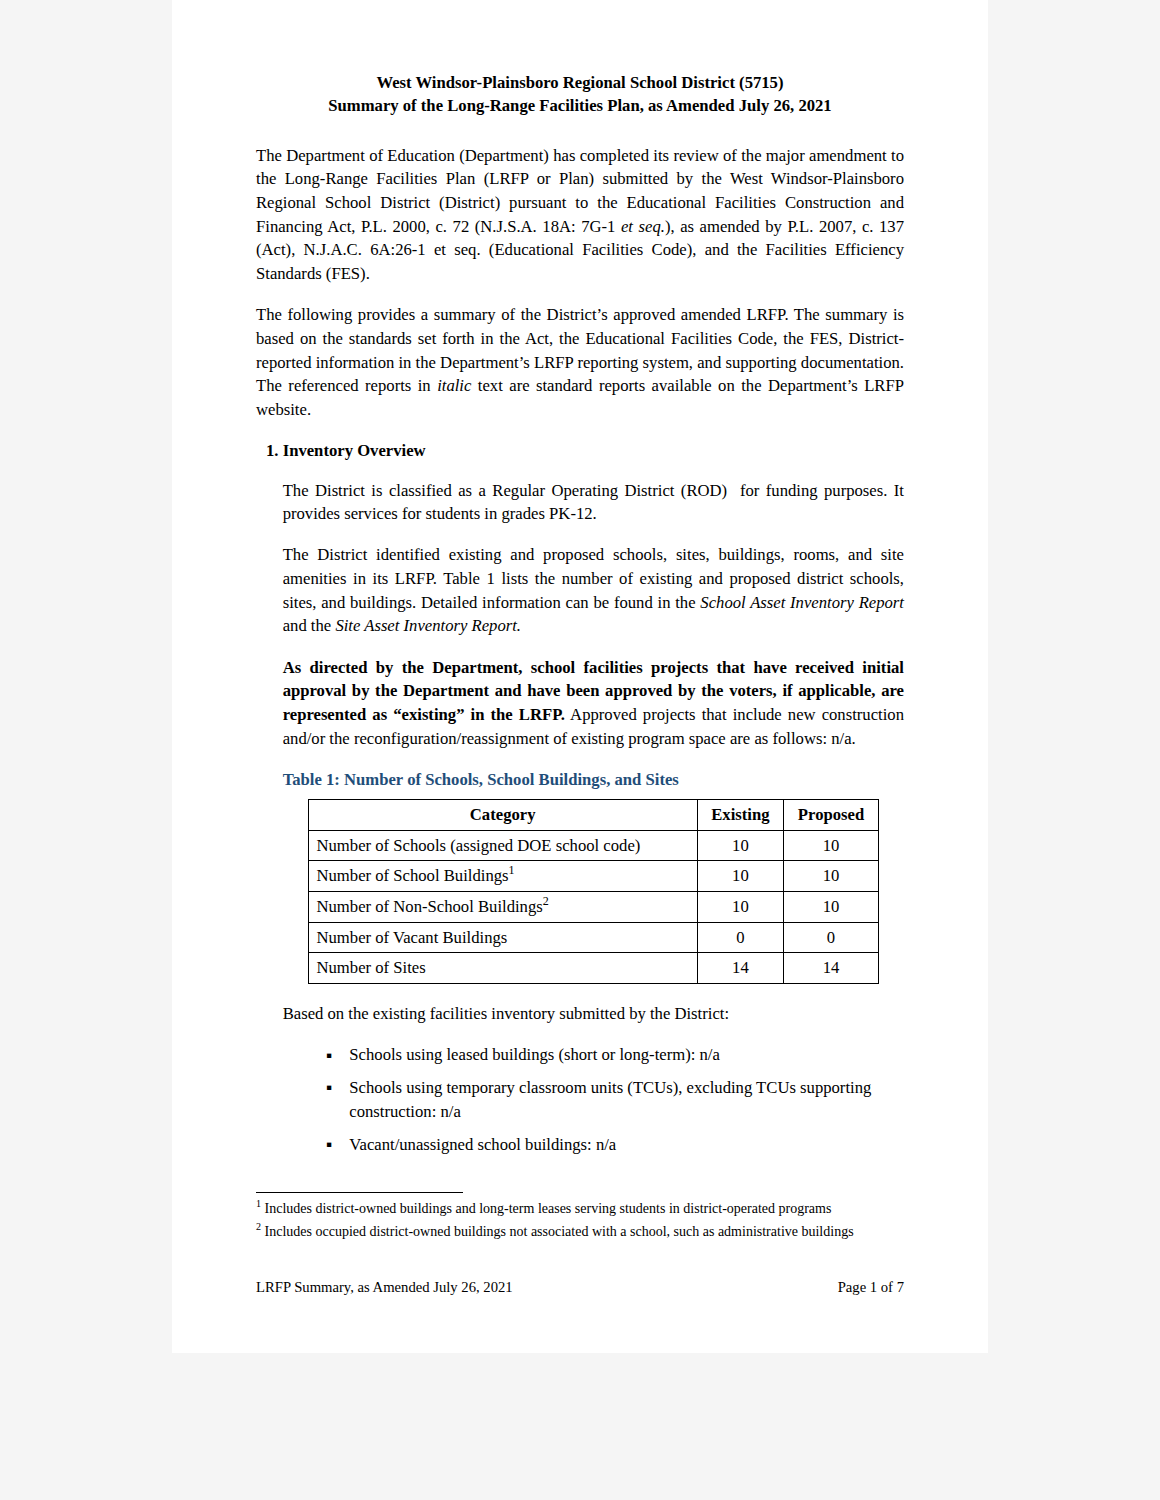West Windsor-Plainsboro Regional School District (5715) Summary of the Long-Range Facilities Plan, as Amended July 26, 2021
The Department of Education (Department) has completed its review of the major amendment to the Long-Range Facilities Plan (LRFP or Plan) submitted by the West Windsor-Plainsboro Regional School District (District) pursuant to the Educational Facilities Construction and Financing Act, P.L. 2000, c. 72 (N.J.S.A. 18A: 7G-1 et seq.), as amended by P.L. 2007, c. 137 (Act), N.J.A.C. 6A:26-1 et seq. (Educational Facilities Code), and the Facilities Efficiency Standards (FES).
The following provides a summary of the District’s approved amended LRFP. The summary is based on the standards set forth in the Act, the Educational Facilities Code, the FES, District-reported information in the Department’s LRFP reporting system, and supporting documentation. The referenced reports in italic text are standard reports available on the Department’s LRFP website.
Inventory Overview
The District is classified as a Regular Operating District (ROD) for funding purposes. It provides services for students in grades PK-12.
The District identified existing and proposed schools, sites, buildings, rooms, and site amenities in its LRFP. Table 1 lists the number of existing and proposed district schools, sites, and buildings. Detailed information can be found in the School Asset Inventory Report and the Site Asset Inventory Report.
As directed by the Department, school facilities projects that have received initial approval by the Department and have been approved by the voters, if applicable, are represented as “existing” in the LRFP. Approved projects that include new construction and/or the reconfiguration/reassignment of existing program space are as follows: n/a.
Table 1: Number of Schools, School Buildings, and Sites
| Category | Existing | Proposed |
| --- | --- | --- |
| Number of Schools (assigned DOE school code) | 10 | 10 |
| Number of School Buildings 1 | 10 | 10 |
| Number of Non-School Buildings 2 | 10 | 10 |
| Number of Vacant Buildings | 0 | 0 |
| Number of Sites | 14 | 14 |
Based on the existing facilities inventory submitted by the District:
Schools using leased buildings (short or long-term): n/a
Schools using temporary classroom units (TCUs), excluding TCUs supporting construction: n/a
Vacant/unassigned school buildings: n/a
1 Includes district-owned buildings and long-term leases serving students in district-operated programs
2 Includes occupied district-owned buildings not associated with a school, such as administrative buildings
LRFP Summary, as Amended July 26, 2021 Page 1 of 7